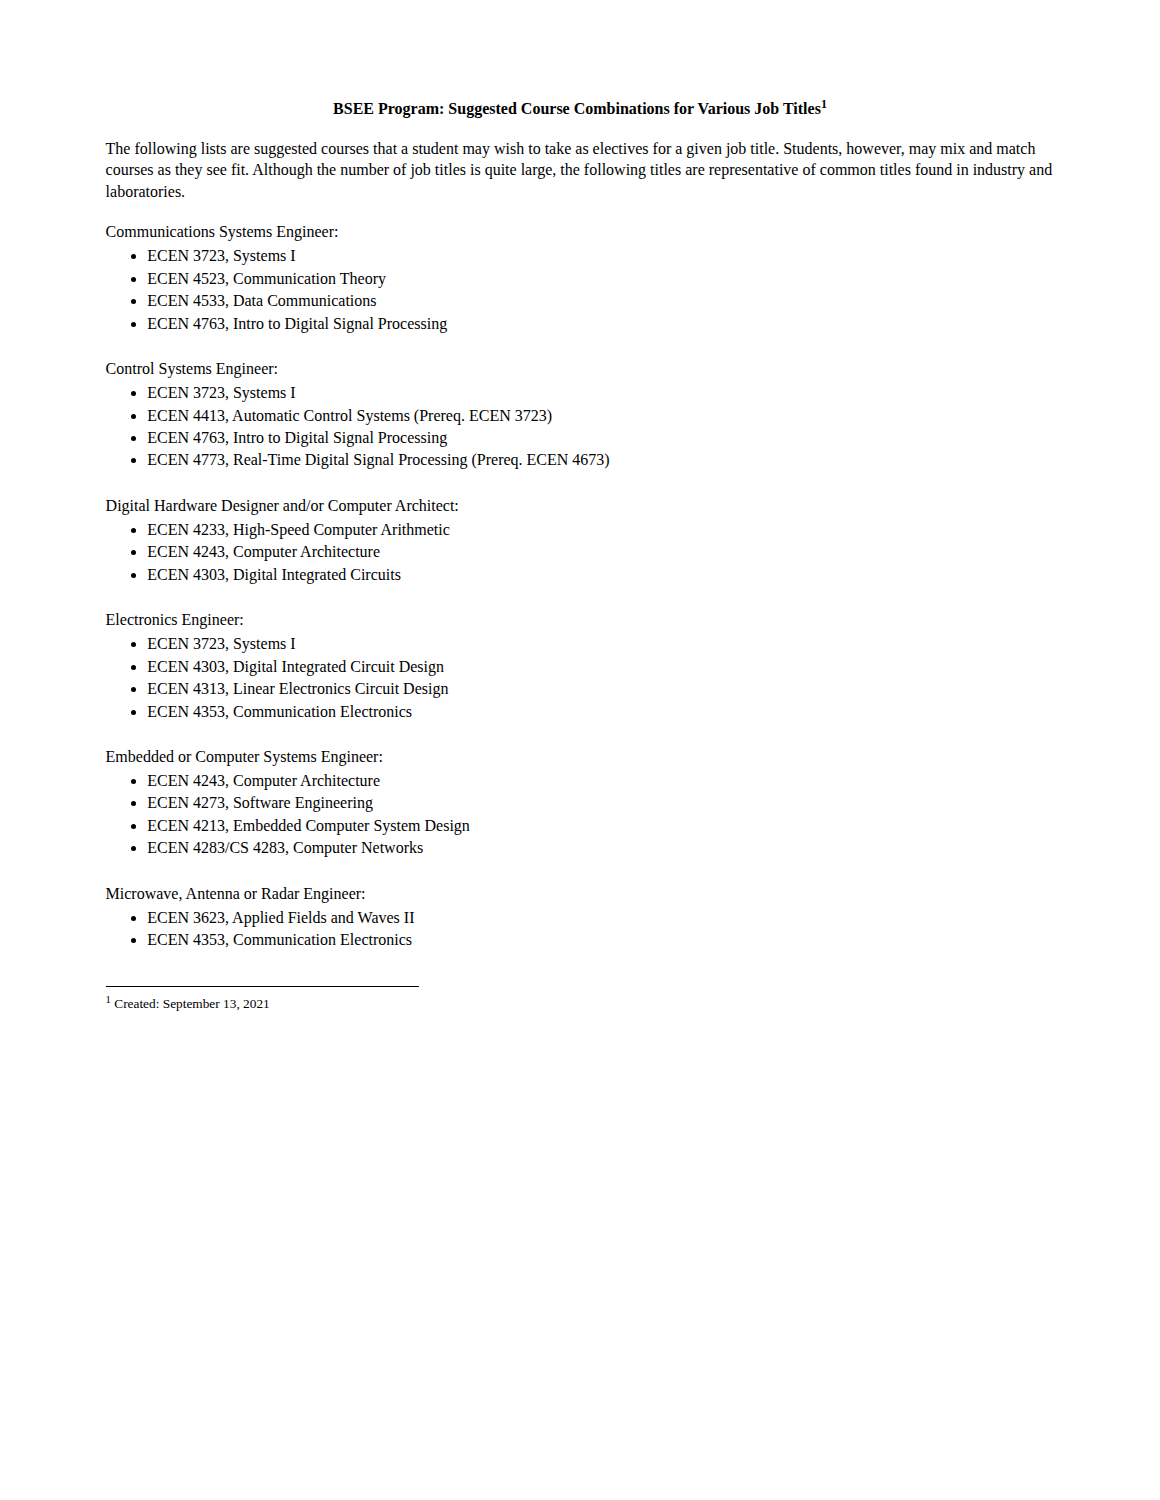BSEE Program: Suggested Course Combinations for Various Job Titles1
The following lists are suggested courses that a student may wish to take as electives for a given job title. Students, however, may mix and match courses as they see fit. Although the number of job titles is quite large, the following titles are representative of common titles found in industry and laboratories.
Communications Systems Engineer:
ECEN 3723, Systems I
ECEN 4523, Communication Theory
ECEN 4533, Data Communications
ECEN 4763, Intro to Digital Signal Processing
Control Systems Engineer:
ECEN 3723, Systems I
ECEN 4413, Automatic Control Systems (Prereq. ECEN 3723)
ECEN 4763, Intro to Digital Signal Processing
ECEN 4773, Real-Time Digital Signal Processing (Prereq. ECEN 4673)
Digital Hardware Designer and/or Computer Architect:
ECEN 4233, High-Speed Computer Arithmetic
ECEN 4243, Computer Architecture
ECEN 4303, Digital Integrated Circuits
Electronics Engineer:
ECEN 3723, Systems I
ECEN 4303, Digital Integrated Circuit Design
ECEN 4313, Linear Electronics Circuit Design
ECEN 4353, Communication Electronics
Embedded or Computer Systems Engineer:
ECEN 4243, Computer Architecture
ECEN 4273, Software Engineering
ECEN 4213, Embedded Computer System Design
ECEN 4283/CS 4283, Computer Networks
Microwave, Antenna or Radar Engineer:
ECEN 3623, Applied Fields and Waves II
ECEN 4353, Communication Electronics
1 Created: September 13, 2021